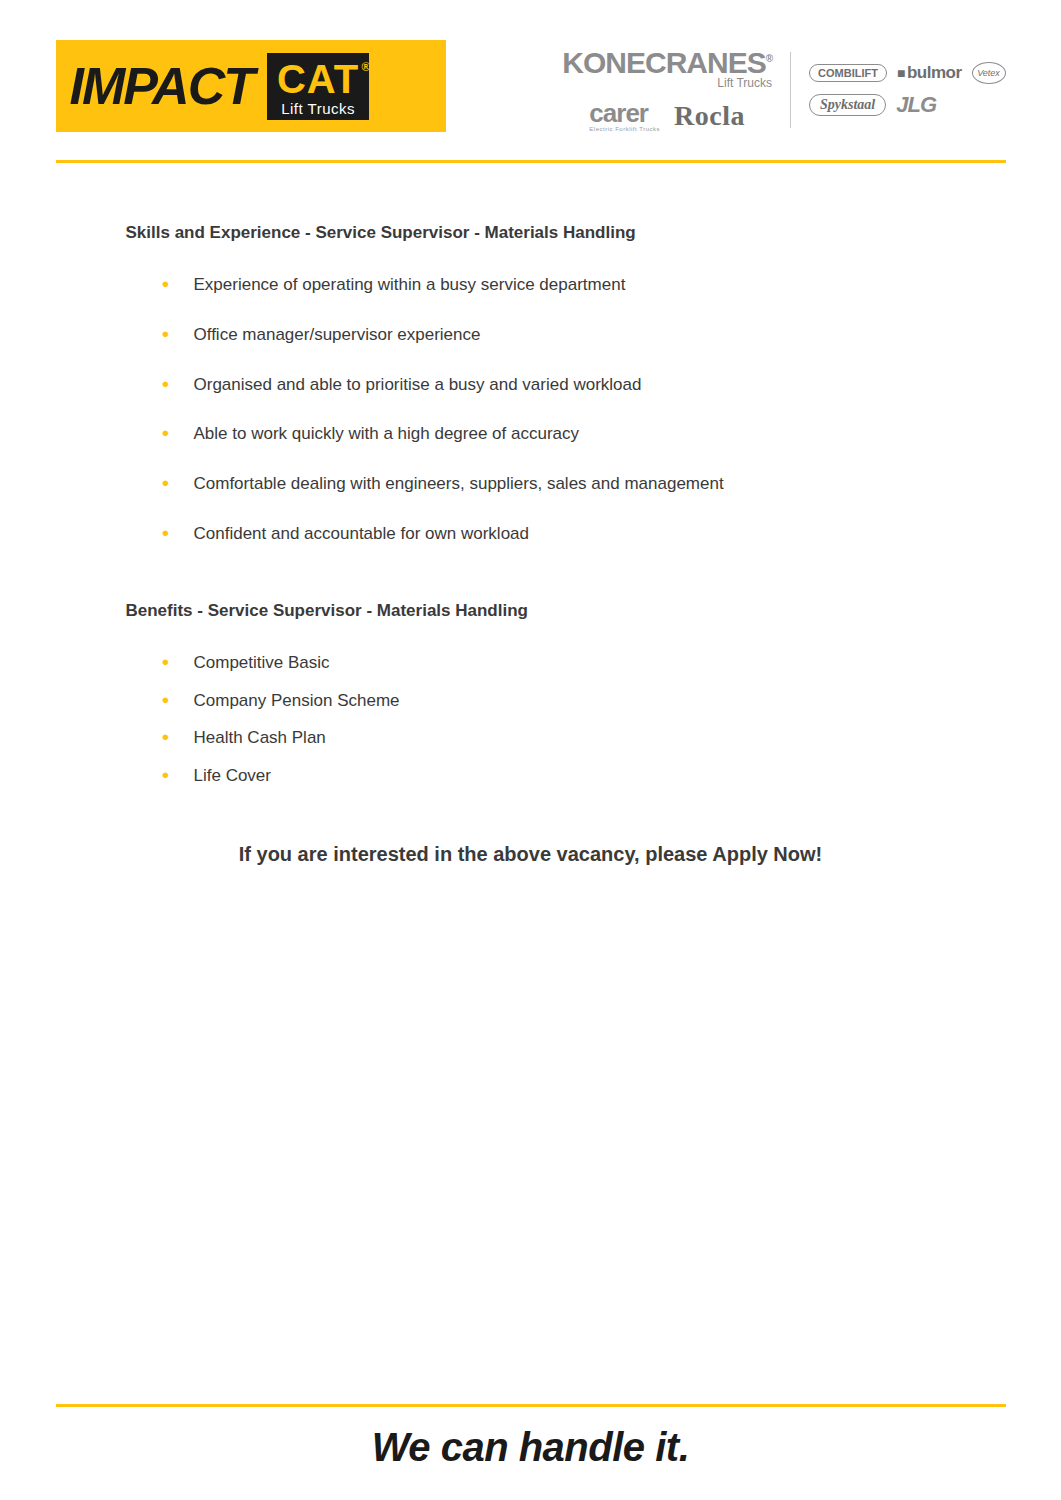IMPACT
CAT® Lift Trucks
KONECRANES®
Lift Trucks
carer
Electric Forklift Trucks
Rocla
COMBILIFT bulmor Vetex
Spykstaal JLG
Skills and Experience - Service Supervisor - Materials Handling
Experience of operating within a busy service department
Office manager/supervisor experience
Organised and able to prioritise a busy and varied workload
Able to work quickly with a high degree of accuracy
Comfortable dealing with engineers, suppliers, sales and management
Confident and accountable for own workload
Benefits - Service Supervisor - Materials Handling
Competitive Basic
Company Pension Scheme
Health Cash Plan
Life Cover
If you are interested in the above vacancy, please Apply Now!
We can handle it.